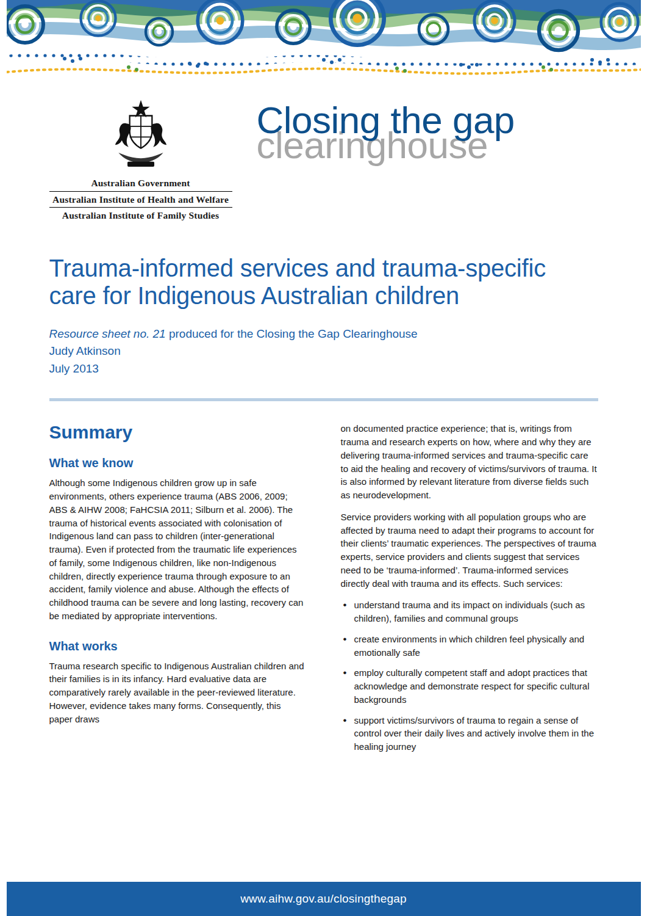Australian Government
Australian Institute of Health and Welfare
Australian Institute of Family Studies
Closing the gap
clearinghouse
Trauma-informed services and trauma-specific
care for Indigenous Australian children
Resource sheet no. 21 produced for the Closing the Gap Clearinghouse
Judy Atkinson
July 2013
Summary
What we know
Although some Indigenous children grow up in safe environments, others experience trauma (ABS 2006, 2009; ABS & AIHW 2008; FaHCSIA 2011; Silburn et al. 2006). The trauma of historical events associated with colonisation of Indigenous land can pass to children (inter-generational trauma). Even if protected from the traumatic life experiences of family, some Indigenous children, like non-Indigenous children, directly experience trauma through exposure to an accident, family violence and abuse. Although the effects of childhood trauma can be severe and long lasting, recovery can be mediated by appropriate interventions.
What works
Trauma research specific to Indigenous Australian children and their families is in its infancy. Hard evaluative data are comparatively rarely available in the peer-reviewed literature. However, evidence takes many forms. Consequently, this paper draws
on documented practice experience; that is, writings from trauma and research experts on how, where and why they are delivering trauma-informed services and trauma-specific care to aid the healing and recovery of victims/survivors of trauma. It is also informed by relevant literature from diverse fields such as neurodevelopment.
Service providers working with all population groups who are affected by trauma need to adapt their programs to account for their clients’ traumatic experiences. The perspectives of trauma experts, service providers and clients suggest that services need to be ‘trauma-informed’. Trauma-informed services directly deal with trauma and its effects. Such services:
understand trauma and its impact on individuals (such as children), families and communal groups
create environments in which children feel physically and emotionally safe
employ culturally competent staff and adopt practices that acknowledge and demonstrate respect for specific cultural backgrounds
support victims/survivors of trauma to regain a sense of control over their daily lives and actively involve them in the healing journey
www.aihw.gov.au/closingthegap